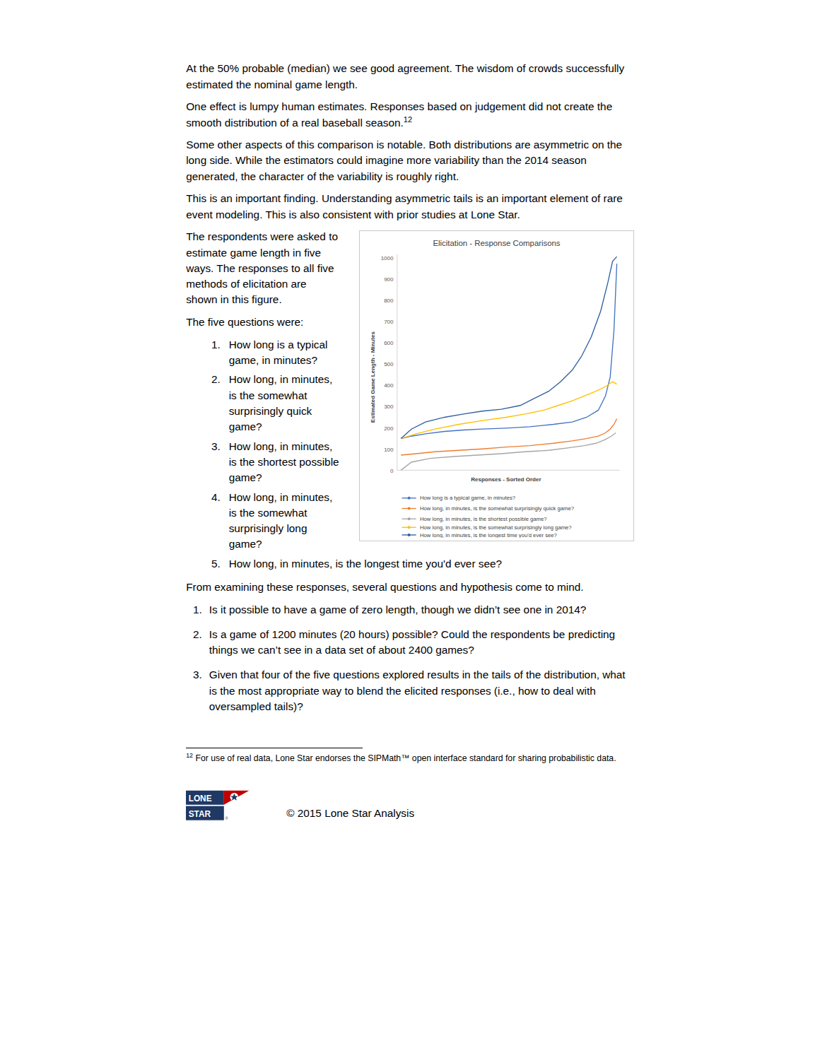At the 50% probable (median) we see good agreement. The wisdom of crowds successfully estimated the nominal game length.
One effect is lumpy human estimates. Responses based on judgement did not create the smooth distribution of a real baseball season.12
Some other aspects of this comparison is notable. Both distributions are asymmetric on the long side. While the estimators could imagine more variability than the 2014 season generated, the character of the variability is roughly right.
This is an important finding. Understanding asymmetric tails is an important element of rare event modeling. This is also consistent with prior studies at Lone Star.
The respondents were asked to estimate game length in five ways. The responses to all five methods of elicitation are shown in this figure.
The five questions were:
How long is a typical game, in minutes?
How long, in minutes, is the somewhat surprisingly quick game?
How long, in minutes, is the shortest possible game?
How long, in minutes, is the somewhat surprisingly long game?
How long, in minutes, is the longest time you'd ever see?
From examining these responses, several questions and hypothesis come to mind.
Is it possible to have a game of zero length, though we didn’t see one in 2014?
Is a game of 1200 minutes (20 hours) possible? Could the respondents be predicting things we can’t see in a data set of about 2400 games?
Given that four of the five questions explored results in the tails of the distribution, what is the most appropriate way to blend the elicited responses (i.e., how to deal with oversampled tails)?
12 For use of real data, Lone Star endorses the SIPMath™ open interface standard for sharing probabilistic data.
LONE STAR ®
© 2015 Lone Star Analysis